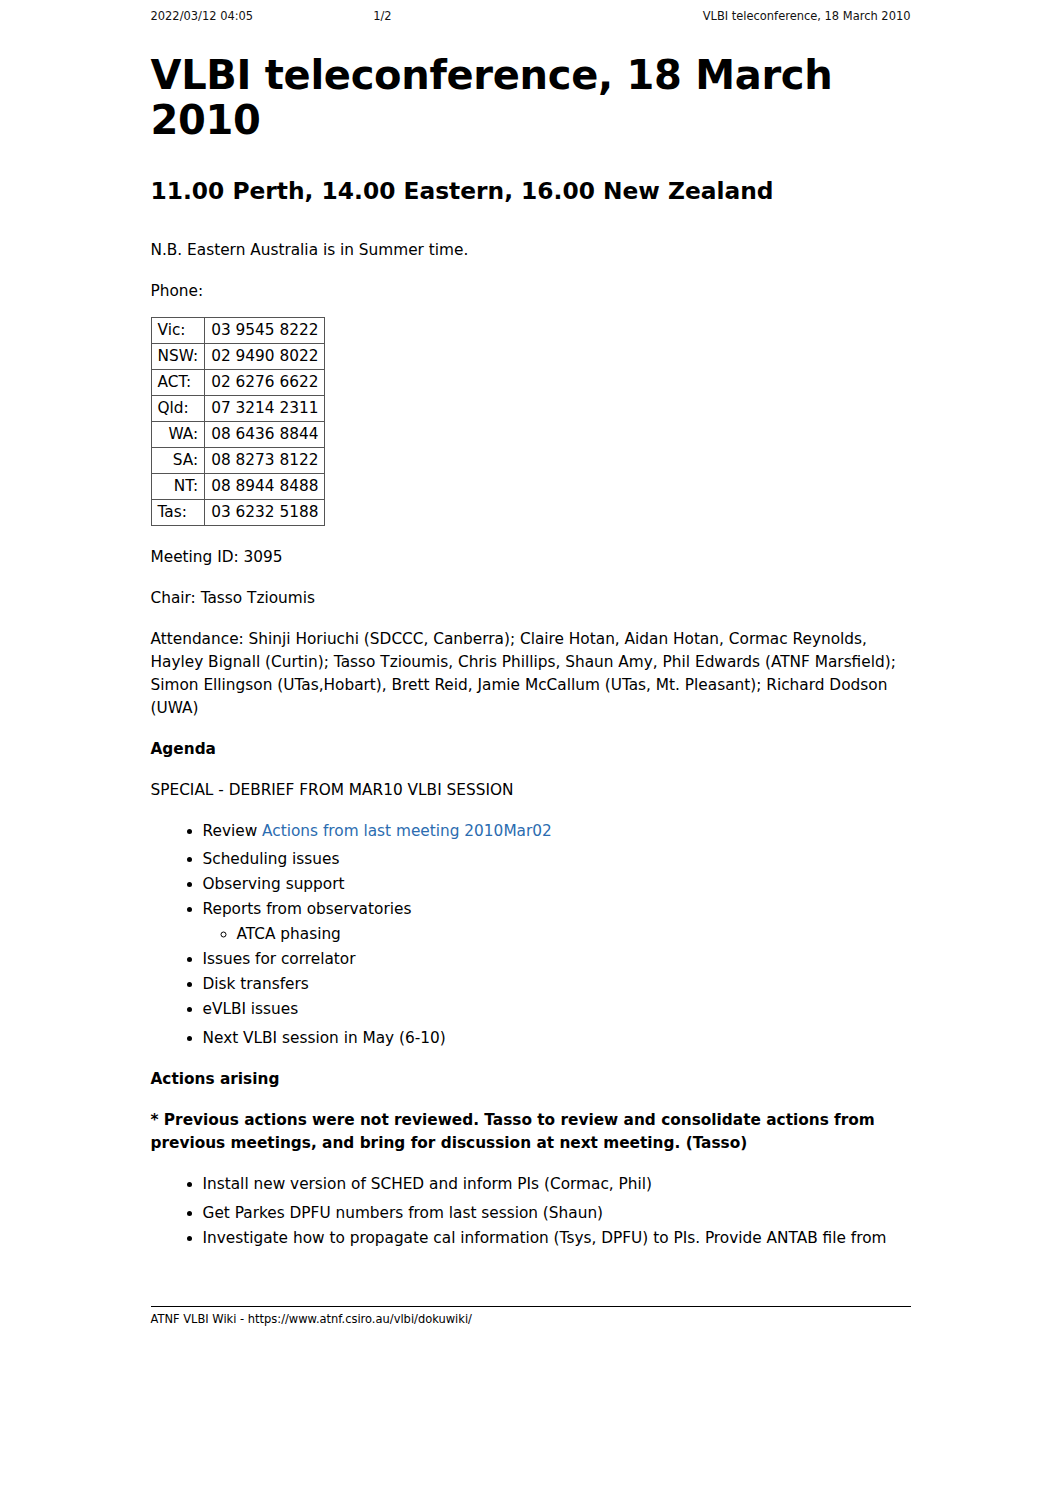2022/03/12 04:05
1/2
VLBI teleconference, 18 March 2010
VLBI teleconference, 18 March 2010
11.00 Perth, 14.00 Eastern, 16.00 New Zealand
N.B. Eastern Australia is in Summer time.
Phone:
| Vic: | 03 9545 8222 |
| NSW: | 02 9490 8022 |
| ACT: | 02 6276 6622 |
| Qld: | 07 3214 2311 |
| WA: | 08 6436 8844 |
| SA: | 08 8273 8122 |
| NT: | 08 8944 8488 |
| Tas: | 03 6232 5188 |
Meeting ID: 3095
Chair: Tasso Tzioumis
Attendance: Shinji Horiuchi (SDCCC, Canberra); Claire Hotan, Aidan Hotan, Cormac Reynolds, Hayley Bignall (Curtin); Tasso Tzioumis, Chris Phillips, Shaun Amy, Phil Edwards (ATNF Marsfield); Simon Ellingson (UTas,Hobart), Brett Reid, Jamie McCallum (UTas, Mt. Pleasant); Richard Dodson (UWA)
Agenda
SPECIAL - DEBRIEF FROM MAR10 VLBI SESSION
Review Actions from last meeting 2010Mar02
Scheduling issues
Observing support
Reports from observatories
ATCA phasing
Issues for correlator
Disk transfers
eVLBI issues
Next VLBI session in May (6-10)
Actions arising
* Previous actions were not reviewed. Tasso to review and consolidate actions from previous meetings, and bring for discussion at next meeting. (Tasso)
Install new version of SCHED and inform PIs (Cormac, Phil)
Get Parkes DPFU numbers from last session (Shaun)
Investigate how to propagate cal information (Tsys, DPFU) to PIs. Provide ANTAB file from
ATNF VLBI Wiki - https://www.atnf.csiro.au/vlbi/dokuwiki/